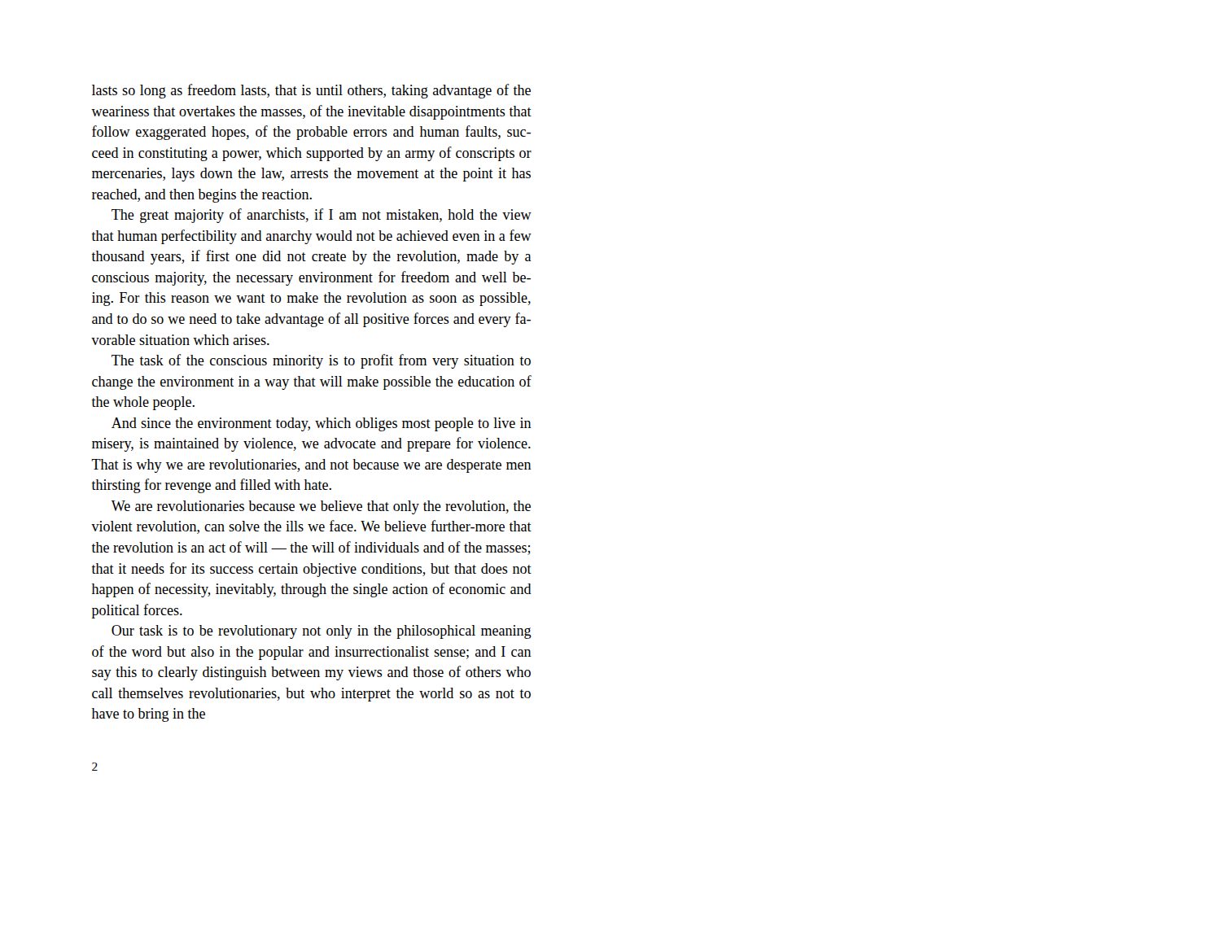lasts so long as freedom lasts, that is until others, taking advantage of the weariness that overtakes the masses, of the inevitable disappointments that follow exaggerated hopes, of the probable errors and human faults, succeed in constituting a power, which supported by an army of conscripts or mercenaries, lays down the law, arrests the movement at the point it has reached, and then begins the reaction.
The great majority of anarchists, if I am not mistaken, hold the view that human perfectibility and anarchy would not be achieved even in a few thousand years, if first one did not create by the revolution, made by a conscious majority, the necessary environment for freedom and well being. For this reason we want to make the revolution as soon as possible, and to do so we need to take advantage of all positive forces and every favorable situation which arises.
The task of the conscious minority is to profit from very situation to change the environment in a way that will make possible the education of the whole people.
And since the environment today, which obliges most people to live in misery, is maintained by violence, we advocate and prepare for violence. That is why we are revolutionaries, and not because we are desperate men thirsting for revenge and filled with hate.
We are revolutionaries because we believe that only the revolution, the violent revolution, can solve the ills we face. We believe further-more that the revolution is an act of will — the will of individuals and of the masses; that it needs for its success certain objective conditions, but that does not happen of necessity, inevitably, through the single action of economic and political forces.
Our task is to be revolutionary not only in the philosophical meaning of the word but also in the popular and insurrectionalist sense; and I can say this to clearly distinguish between my views and those of others who call themselves revolutionaries, but who interpret the world so as not to have to bring in the
2